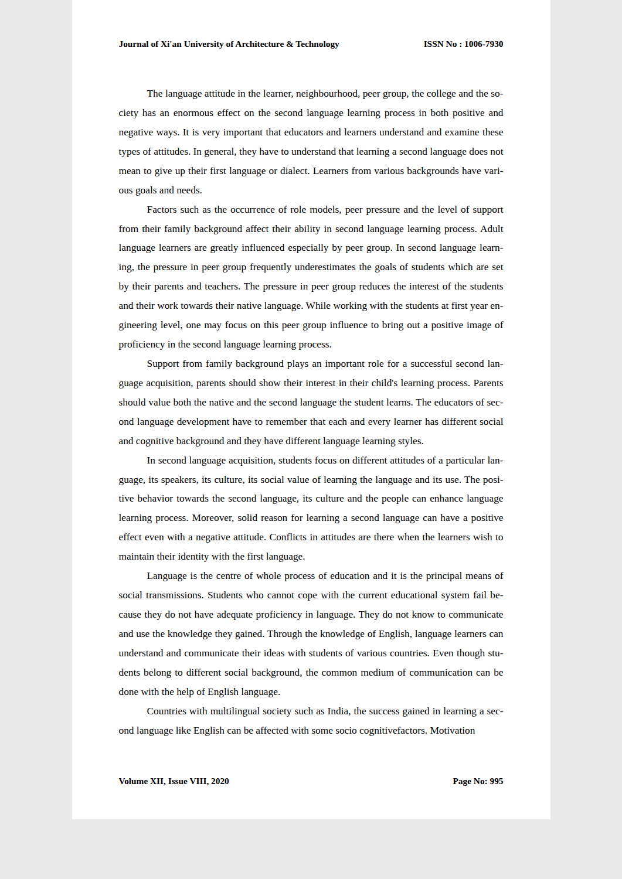Journal of Xi'an University of Architecture & Technology
ISSN No : 1006-7930
The language attitude in the learner, neighbourhood, peer group, the college and the society has an enormous effect on the second language learning process in both positive and negative ways. It is very important that educators and learners understand and examine these types of attitudes. In general, they have to understand that learning a second language does not mean to give up their first language or dialect. Learners from various backgrounds have various goals and needs.
Factors such as the occurrence of role models, peer pressure and the level of support from their family background affect their ability in second language learning process. Adult language learners are greatly influenced especially by peer group. In second language learning, the pressure in peer group frequently underestimates the goals of students which are set by their parents and teachers. The pressure in peer group reduces the interest of the students and their work towards their native language. While working with the students at first year engineering level, one may focus on this peer group influence to bring out a positive image of proficiency in the second language learning process.
Support from family background plays an important role for a successful second language acquisition, parents should show their interest in their child's learning process. Parents should value both the native and the second language the student learns. The educators of second language development have to remember that each and every learner has different social and cognitive background and they have different language learning styles.
In second language acquisition, students focus on different attitudes of a particular language, its speakers, its culture, its social value of learning the language and its use. The positive behavior towards the second language, its culture and the people can enhance language learning process. Moreover, solid reason for learning a second language can have a positive effect even with a negative attitude. Conflicts in attitudes are there when the learners wish to maintain their identity with the first language.
Language is the centre of whole process of education and it is the principal means of social transmissions. Students who cannot cope with the current educational system fail because they do not have adequate proficiency in language. They do not know to communicate and use the knowledge they gained. Through the knowledge of English, language learners can understand and communicate their ideas with students of various countries. Even though students belong to different social background, the common medium of communication can be done with the help of English language.
Countries with multilingual society such as India, the success gained in learning a second language like English can be affected with some socio cognitivefactors. Motivation
Volume XII, Issue VIII, 2020
Page No: 995